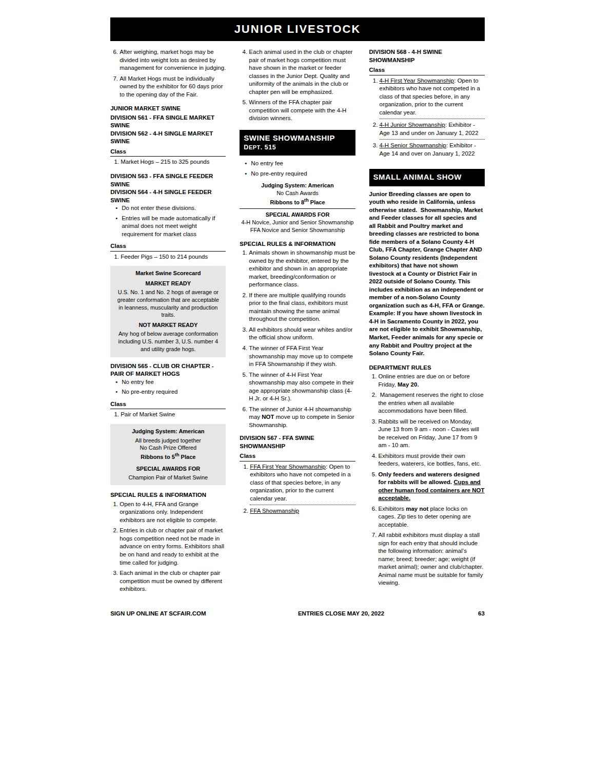JUNIOR LIVESTOCK
After weighing, market hogs may be divided into weight lots as desired by management for convenience in judging.
All Market Hogs must be individually owned by the exhibitor for 60 days prior to the opening day of the Fair.
JUNIOR MARKET SWINE
DIVISION 561 - FFA SINGLE MARKET SWINE
DIVISION 562 - 4-H SINGLE MARKET SWINE
Class
Market Hogs – 215 to 325 pounds
DIVISION 563 - FFA SINGLE FEEDER SWINE
DIVISION 564 - 4-H SINGLE FEEDER SWINE
Do not enter these divisions.
Entries will be made automatically if animal does not meet weight requirement for market class
Class
Feeder Pigs – 150 to 214 pounds
Market Swine Scorecard
MARKET READY
U.S. No. 1 and No. 2 hogs of average or greater conformation that are acceptable in leanness, muscularity and production traits.
NOT MARKET READY
Any hog of below average conformation including U.S. number 3, U.S. number 4 and utility grade hogs.
DIVISION 565 - CLUB OR CHAPTER - PAIR OF MARKET HOGS
No entry fee
No pre-entry required
Class
Pair of Market Swine
Judging System: American
All breeds judged together
No Cash Prize Offered
Ribbons to 5th Place
SPECIAL AWARDS FOR
Champion Pair of Market Swine
SPECIAL RULES & INFORMATION
Open to 4-H, FFA and Grange organizations only. Independent exhibitors are not eligible to compete.
Entries in club or chapter pair of market hogs competition need not be made in advance on entry forms. Exhibitors shall be on hand and ready to exhibit at the time called for judging.
Each animal in the club or chapter pair competition must be owned by different exhibitors.
Each animal used in the club or chapter pair of market hogs competition must have shown in the market or feeder classes in the Junior Dept. Quality and uniformity of the animals in the club or chapter pen will be emphasized.
Winners of the FFA chapter pair competition will compete with the 4-H division winners.
SWINE SHOWMANSHIPDEPT. 515
No entry fee
No pre-entry required
Judging System: American
No Cash Awards
Ribbons to 8th Place
SPECIAL AWARDS FOR
4-H Novice, Junior and Senior Showmanship
FFA Novice and Senior Showmanship
SPECIAL RULES & INFORMATION
Animals shown in showmanship must be owned by the exhibitor, entered by the exhibitor and shown in an appropriate market, breeding/conformation or performance class.
If there are multiple qualifying rounds prior to the final class, exhibitors must maintain showing the same animal throughout the competition.
All exhibitors should wear whites and/or the official show uniform.
The winner of FFA First Year showmanship may move up to compete in FFA Showmanship if they wish.
The winner of 4-H First Year showmanship may also compete in their age appropriate showmanship class (4-H Jr. or 4-H Sr.).
The winner of Junior 4-H showmanship may NOT move up to compete in Senior Showmanship.
DIVISION 567 - FFA SWINE SHOWMANSHIP
Class
FFA First Year Showmanship: Open to exhibitors who have not competed in a class of that species before, in any organization, prior to the current calendar year.
FFA Showmanship
DIVISION 568 - 4-H SWINE SHOWMANSHIP
Class
4-H First Year Showmanship: Open to exhibitors who have not competed in a class of that species before, in any organization, prior to the current calendar year.
4-H Junior Showmanship: Exhibitor - Age 13 and under on January 1, 2022
4-H Senior Showmanship: Exhibitor - Age 14 and over on January 1, 2022
SMALL ANIMAL SHOW
Junior Breeding classes are open to youth who reside in California, unless otherwise stated. Showmanship, Market and Feeder classes for all species and all Rabbit and Poultry market and breeding classes are restricted to bona fide members of a Solano County 4-H Club, FFA Chapter, Grange Chapter AND Solano County residents (Independent exhibitors) that have not shown livestock at a County or District Fair in 2022 outside of Solano County. This includes exhibition as an independent or member of a non-Solano County organization such as 4-H, FFA or Grange. Example: If you have shown livestock in 4-H in Sacramento County in 2022, you are not eligible to exhibit Showmanship, Market, Feeder animals for any specie or any Rabbit and Poultry project at the Solano County Fair.
DEPARTMENT RULES
Online entries are due on or before Friday, May 20.
Management reserves the right to close the entries when all available accommodations have been filled.
Rabbits will be received on Monday, June 13 from 9 am - noon - Cavies will be received on Friday, June 17 from 9 am - 10 am.
Exhibitors must provide their own feeders, waterers, ice bottles, fans, etc.
Only feeders and waterers designed for rabbits will be allowed. Cups and other human food containers are NOT acceptable.
Exhibitors may not place locks on cages. Zip ties to deter opening are acceptable.
All rabbit exhibitors must display a stall sign for each entry that should include the following information: animal’s name; breed; breeder; age; weight (if market animal); owner and club/chapter. Animal name must be suitable for family viewing.
SIGN UP ONLINE AT SCFAIR.COM
ENTRIES CLOSE MAY 20, 2022
63